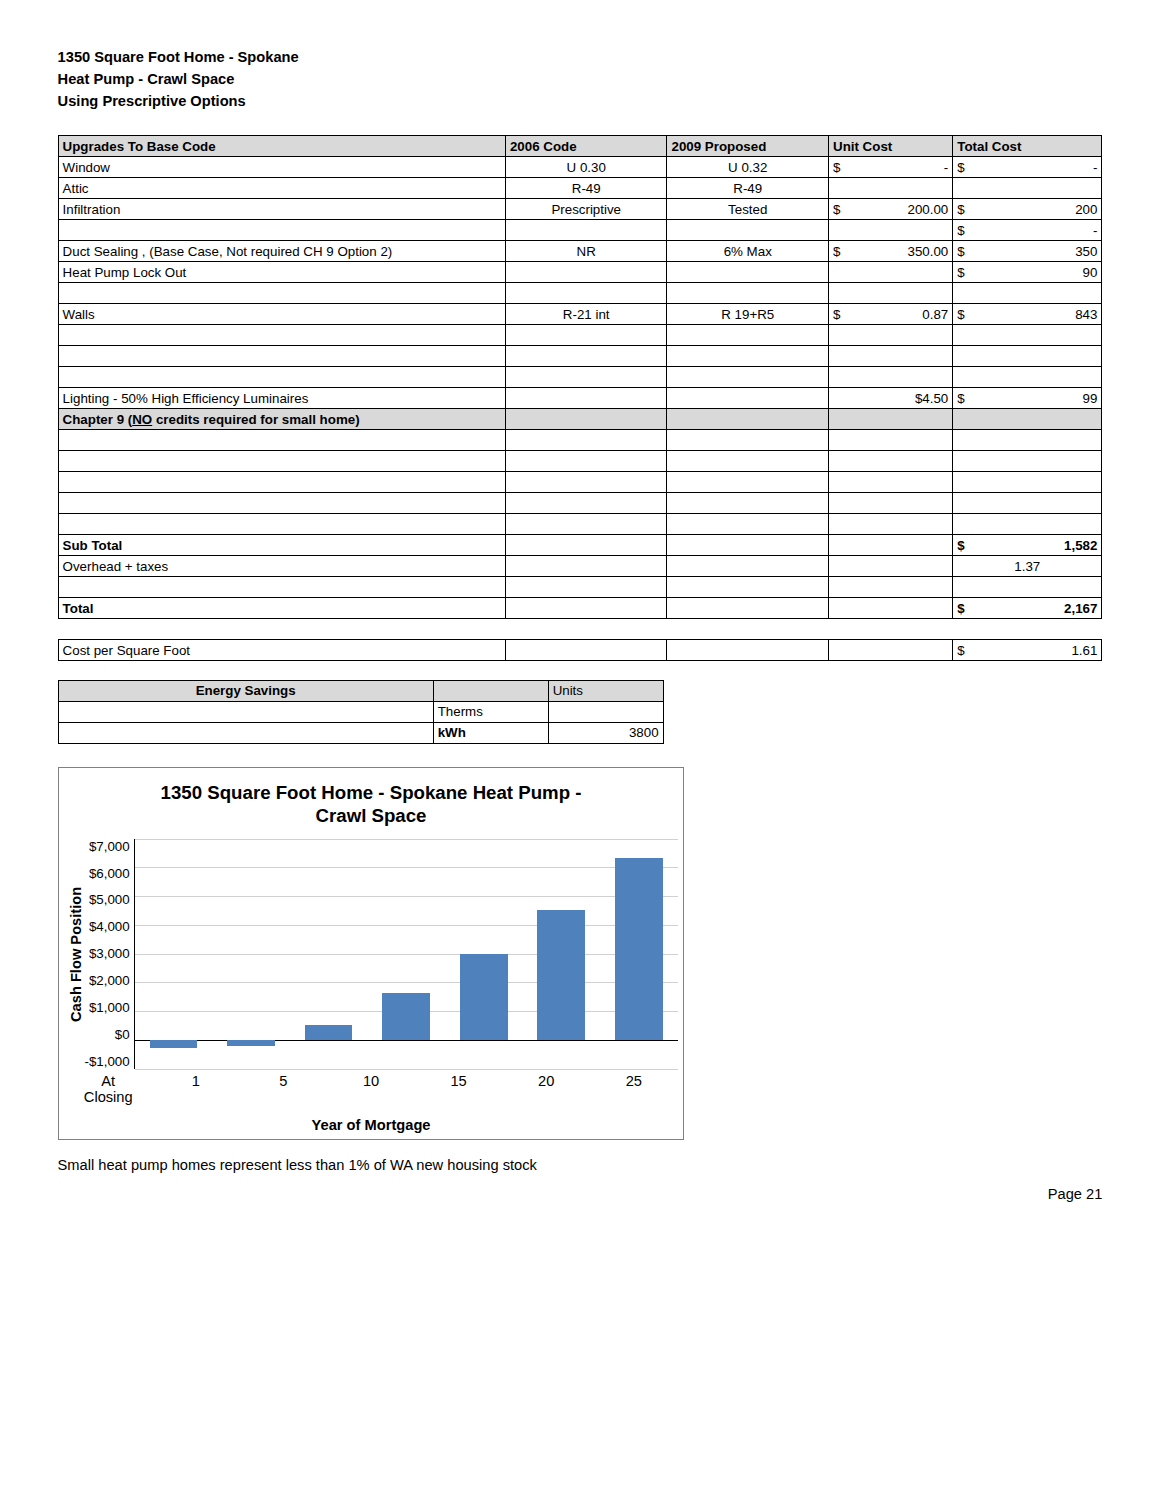1350 Square Foot Home - Spokane
Heat Pump - Crawl Space
Using Prescriptive Options
| Upgrades To Base Code | 2006 Code | 2009 Proposed | Unit Cost | Total Cost |
| --- | --- | --- | --- | --- |
| Window | U 0.30 | U 0.32 | $ - | $ - |
| Attic | R-49 | R-49 | | |
| Infiltration | Prescriptive | Tested | $ 200.00 | $ 200 |
| | | | | $ - |
| Duct Sealing , (Base Case, Not required CH 9 Option 2) | NR | 6% Max | $ 350.00 | $ 350 |
| Heat Pump Lock Out | | | | $ 90 |
| Walls | R-21 int | R 19+R5 | $ 0.87 | $ 843 |
| Lighting - 50% High Efficiency Luminaires | | | $4.50 | $ 99 |
| Chapter 9 ( NO credits required for small home) | | | | |
| Sub Total | | | | $ 1,582 |
| Overhead + taxes | | | | 1.37 |
| Total | | | | $ 2,167 |
| Cost per Square Foot | | | | $ 1.61 |
| Energy Savings | | Units |
| | Therms | |
| | kWh | 3800 |
1350 Square Foot Home - Spokane Heat Pump -
Crawl Space
Cash Flow Position
$7,000
$6,000
$5,000
$4,000
$3,000
$2,000
$1,000
$0
-$1,000
At
Closing
1
5
10
15
20
25
Year of Mortgage
Small heat pump homes represent less than 1% of WA new housing stock
Page 21